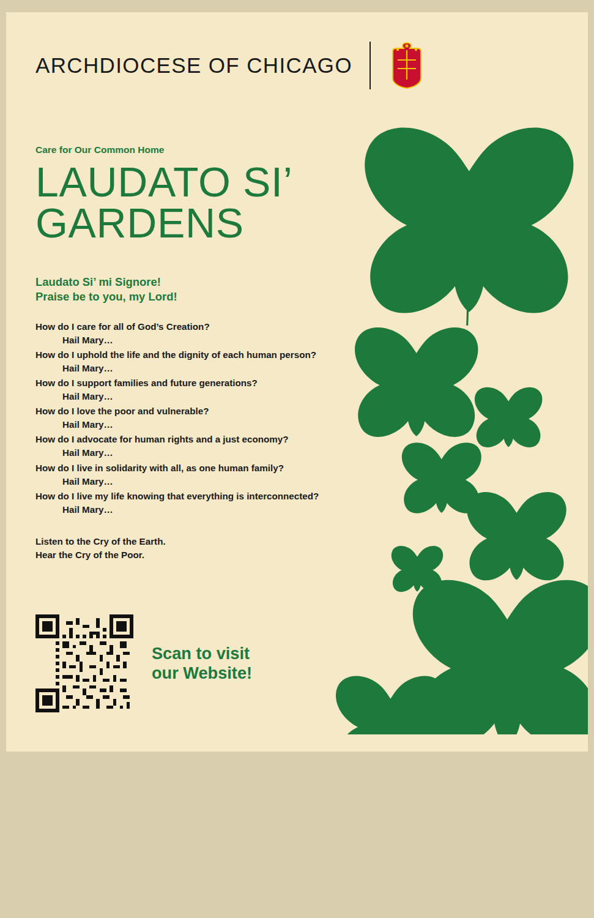Archdiocese of Chicago
Care for Our Common Home
Laudato Si’
Gardens
Laudato Si’ mi Signore!
Praise be to you, my Lord!
How do I care for all of God’s Creation?
Hail Mary…
How do I uphold the life and the dignity of each human person?
Hail Mary…
How do I support families and future generations?
Hail Mary…
How do I love the poor and vulnerable?
Hail Mary…
How do I advocate for human rights and a just economy?
Hail Mary…
How do I live in solidarity with all, as one human family?
Hail Mary…
How do I live my life knowing that everything is interconnected?
Hail Mary…
Listen to the Cry of the Earth.
Hear the Cry of the Poor.
Scan to visit
our Website!